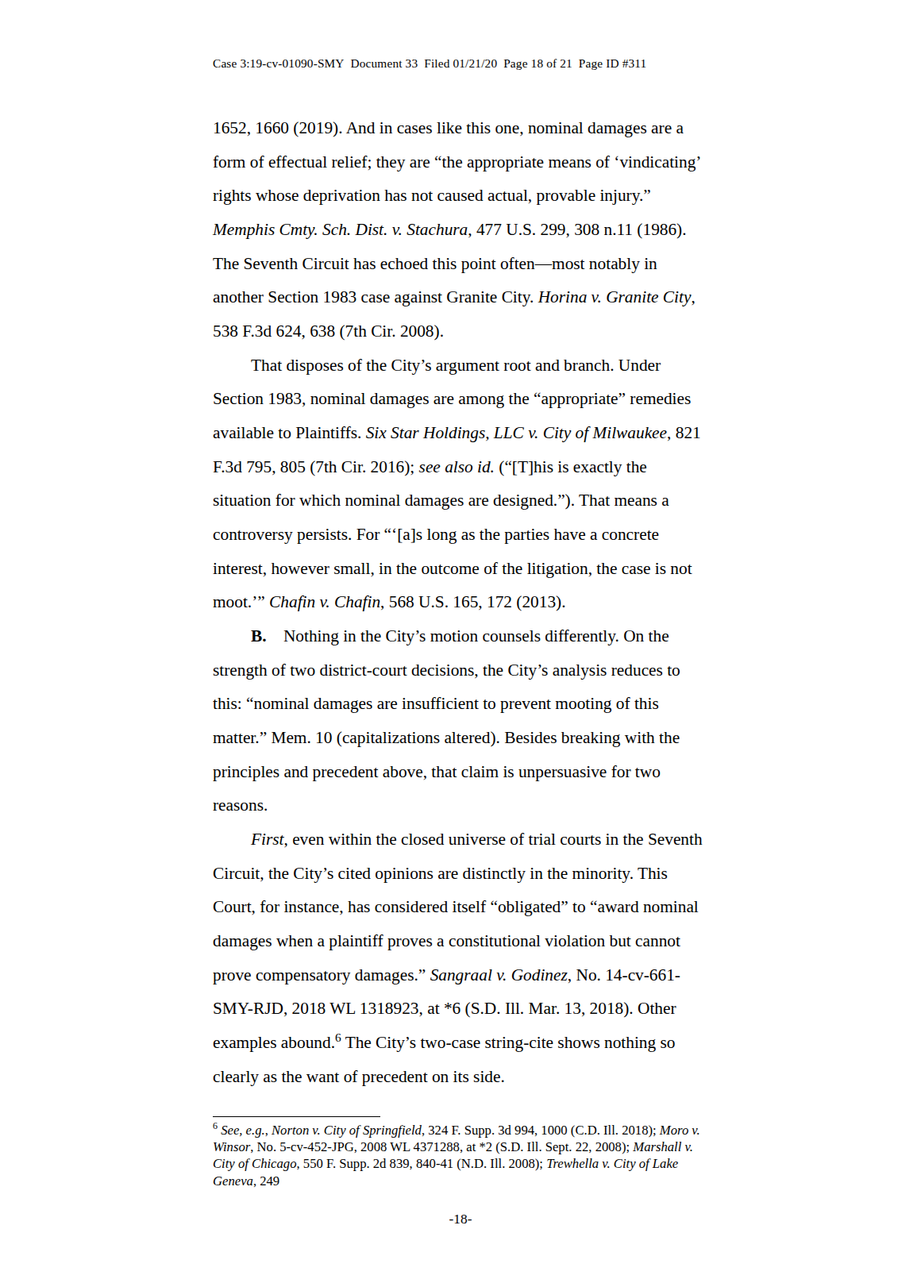Case 3:19-cv-01090-SMY Document 33 Filed 01/21/20 Page 18 of 21 Page ID #311
1652, 1660 (2019). And in cases like this one, nominal damages are a form of effectual relief; they are “the appropriate means of ‘vindicating’ rights whose deprivation has not caused actual, provable injury.” Memphis Cmty. Sch. Dist. v. Stachura, 477 U.S. 299, 308 n.11 (1986). The Seventh Circuit has echoed this point often—most notably in another Section 1983 case against Granite City. Horina v. Granite City, 538 F.3d 624, 638 (7th Cir. 2008).
That disposes of the City’s argument root and branch. Under Section 1983, nominal damages are among the “appropriate” remedies available to Plaintiffs. Six Star Holdings, LLC v. City of Milwaukee, 821 F.3d 795, 805 (7th Cir. 2016); see also id. (“[T]his is exactly the situation for which nominal damages are designed.”). That means a controversy persists. For “‘[a]s long as the parties have a concrete interest, however small, in the outcome of the litigation, the case is not moot.’” Chafin v. Chafin, 568 U.S. 165, 172 (2013).
B. Nothing in the City’s motion counsels differently. On the strength of two district-court decisions, the City’s analysis reduces to this: “nominal damages are insufficient to prevent mooting of this matter.” Mem. 10 (capitalizations altered). Besides breaking with the principles and precedent above, that claim is unpersuasive for two reasons.
First, even within the closed universe of trial courts in the Seventh Circuit, the City’s cited opinions are distinctly in the minority. This Court, for instance, has considered itself “obligated” to “award nominal damages when a plaintiff proves a constitutional violation but cannot prove compensatory damages.” Sangraal v. Godinez, No. 14-cv-661-SMY-RJD, 2018 WL 1318923, at *6 (S.D. Ill. Mar. 13, 2018). Other examples abound.6 The City’s two-case string-cite shows nothing so clearly as the want of precedent on its side.
6 See, e.g., Norton v. City of Springfield, 324 F. Supp. 3d 994, 1000 (C.D. Ill. 2018); Moro v. Winsor, No. 5-cv-452-JPG, 2008 WL 4371288, at *2 (S.D. Ill. Sept. 22, 2008); Marshall v. City of Chicago, 550 F. Supp. 2d 839, 840-41 (N.D. Ill. 2008); Trewhella v. City of Lake Geneva, 249
-18-